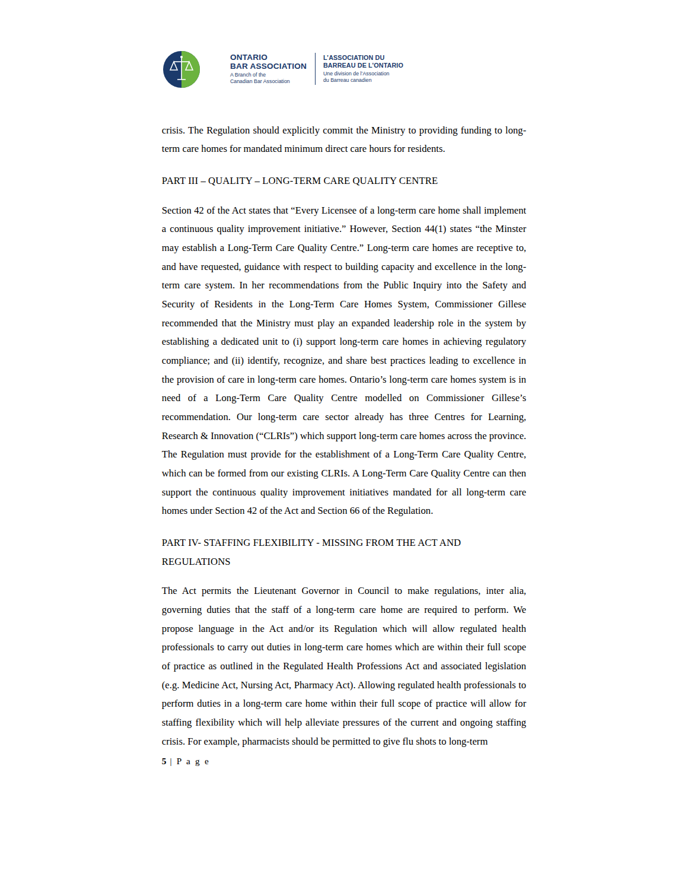Ontario
Bar Association
A Branch of the
Canadian Bar Association
L’Association du
Barreau de l’Ontario
Une division de l’Association
du Barreau canadien
crisis. The Regulation should explicitly commit the Ministry to providing funding to long-term care homes for mandated minimum direct care hours for residents.
Part III – Quality – Long-Term Care Quality Centre
Section 42 of the Act states that “Every Licensee of a long-term care home shall implement a continuous quality improvement initiative.” However, Section 44(1) states “the Minster may establish a Long-Term Care Quality Centre.” Long-term care homes are receptive to, and have requested, guidance with respect to building capacity and excellence in the long-term care system. In her recommendations from the Public Inquiry into the Safety and Security of Residents in the Long-Term Care Homes System, Commissioner Gillese recommended that the Ministry must play an expanded leadership role in the system by establishing a dedicated unit to (i) support long-term care homes in achieving regulatory compliance; and (ii) identify, recognize, and share best practices leading to excellence in the provision of care in long-term care homes. Ontario’s long-term care homes system is in need of a Long-Term Care Quality Centre modelled on Commissioner Gillese’s recommendation. Our long-term care sector already has three Centres for Learning, Research & Innovation (“CLRIs”) which support long-term care homes across the province. The Regulation must provide for the establishment of a Long-Term Care Quality Centre, which can be formed from our existing CLRIs. A Long-Term Care Quality Centre can then support the continuous quality improvement initiatives mandated for all long-term care homes under Section 42 of the Act and Section 66 of the Regulation.
Part IV- Staffing Flexibility - Missing from the Act and Regulations
The Act permits the Lieutenant Governor in Council to make regulations, inter alia, governing duties that the staff of a long-term care home are required to perform. We propose language in the Act and/or its Regulation which will allow regulated health professionals to carry out duties in long-term care homes which are within their full scope of practice as outlined in the Regulated Health Professions Act and associated legislation (e.g. Medicine Act, Nursing Act, Pharmacy Act). Allowing regulated health professionals to perform duties in a long-term care home within their full scope of practice will allow for staffing flexibility which will help alleviate pressures of the current and ongoing staffing crisis. For example, pharmacists should be permitted to give flu shots to long-term
5 | P a g e